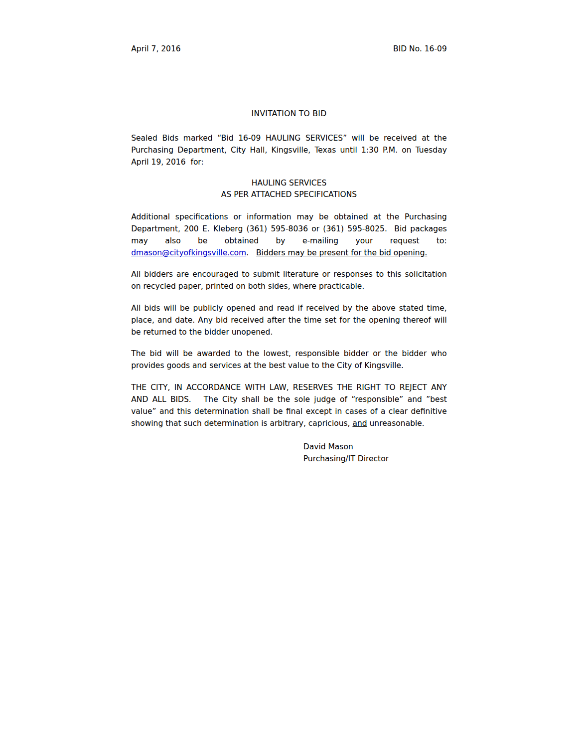April 7, 2016 BID No. 16-09
INVITATION TO BID
Sealed Bids marked “Bid 16-09 HAULING SERVICES” will be received at the Purchasing Department, City Hall, Kingsville, Texas until 1:30 P.M. on Tuesday April 19, 2016 for:
HAULING SERVICES
AS PER ATTACHED SPECIFICATIONS
Additional specifications or information may be obtained at the Purchasing Department, 200 E. Kleberg (361) 595-8036 or (361) 595-8025. Bid packages may also be obtained by e-mailing your request to: dmason@cityofkingsville.com. Bidders may be present for the bid opening.
All bidders are encouraged to submit literature or responses to this solicitation on recycled paper, printed on both sides, where practicable.
All bids will be publicly opened and read if received by the above stated time, place, and date. Any bid received after the time set for the opening thereof will be returned to the bidder unopened.
The bid will be awarded to the lowest, responsible bidder or the bidder who provides goods and services at the best value to the City of Kingsville.
THE CITY, IN ACCORDANCE WITH LAW, RESERVES THE RIGHT TO REJECT ANY AND ALL BIDS. The City shall be the sole judge of “responsible” and ”best value” and this determination shall be final except in cases of a clear definitive showing that such determination is arbitrary, capricious, and unreasonable.
David Mason
Purchasing/IT Director